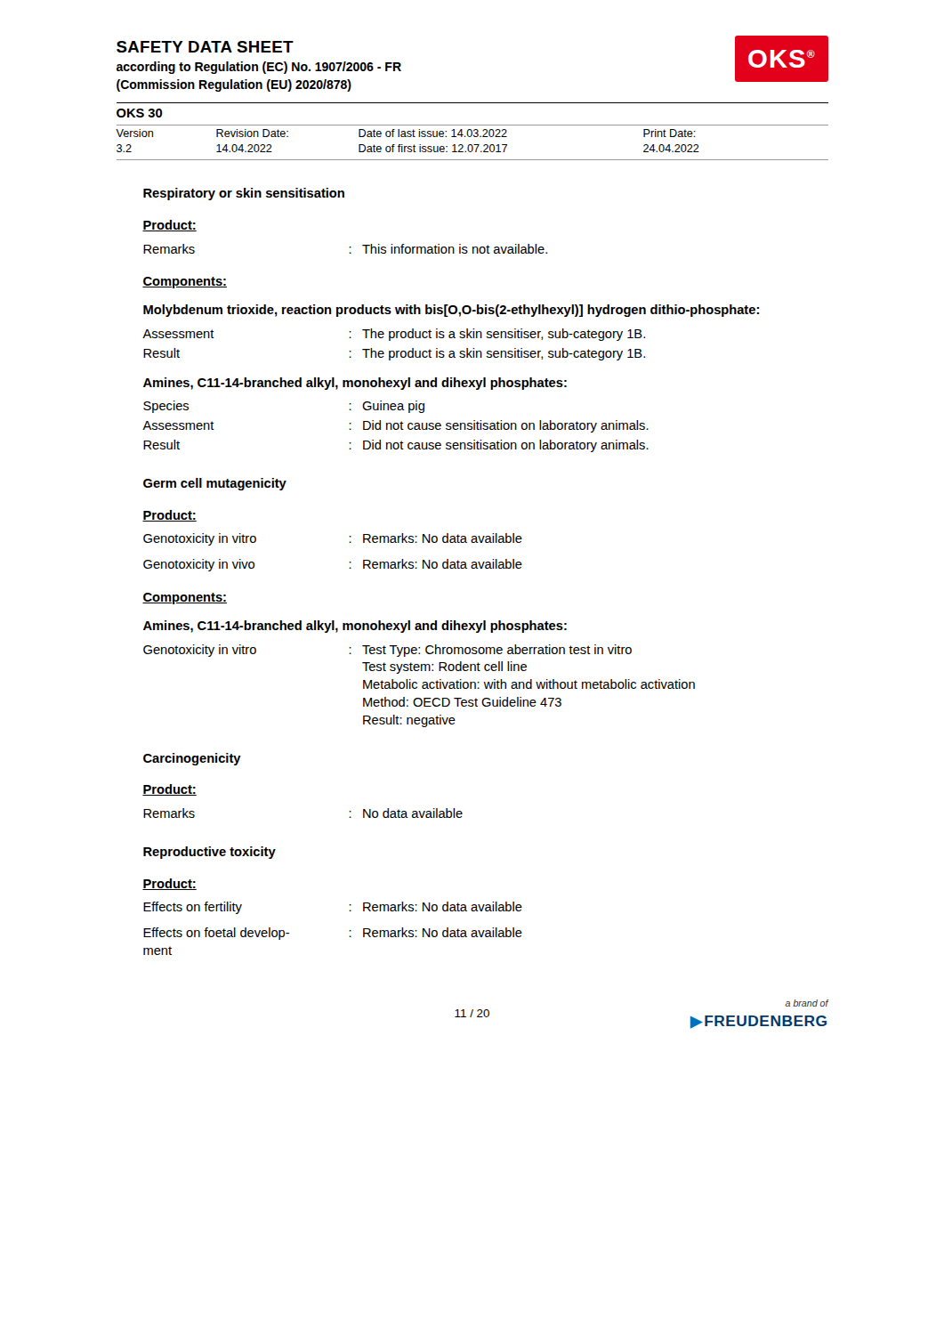OKS®
SAFETY DATA SHEET
according to Regulation (EC) No. 1907/2006 - FR
(Commission Regulation (EU) 2020/878)
OKS 30
| Version 3.2 | Revision Date: 14.04.2022 | Date of last issue: 14.03.2022 Date of first issue: 12.07.2017 | Print Date: 24.04.2022 |
Respiratory or skin sensitisation
Product:
| Remarks | : | This information is not available. |
Components:
Molybdenum trioxide, reaction products with bis[O,O-bis(2-ethylhexyl)] hydrogen dithio-phosphate:
| Assessment | : | The product is a skin sensitiser, sub-category 1B. |
| Result | : | The product is a skin sensitiser, sub-category 1B. |
Amines, C11-14-branched alkyl, monohexyl and dihexyl phosphates:
| Species | : | Guinea pig |
| Assessment | : | Did not cause sensitisation on laboratory animals. |
| Result | : | Did not cause sensitisation on laboratory animals. |
Germ cell mutagenicity
Product:
| Genotoxicity in vitro | : | Remarks: No data available |
| Genotoxicity in vivo | : | Remarks: No data available |
Components:
Amines, C11-14-branched alkyl, monohexyl and dihexyl phosphates:
| Genotoxicity in vitro | : | Test Type: Chromosome aberration test in vitro Test system: Rodent cell line Metabolic activation: with and without metabolic activation Method: OECD Test Guideline 473 Result: negative |
Carcinogenicity
Product:
| Remarks | : | No data available |
Reproductive toxicity
Product:
| Effects on fertility | : | Remarks: No data available |
| Effects on foetal develop- ment | : | Remarks: No data available |
11 / 20
a brand of
▶FREUDENBERG